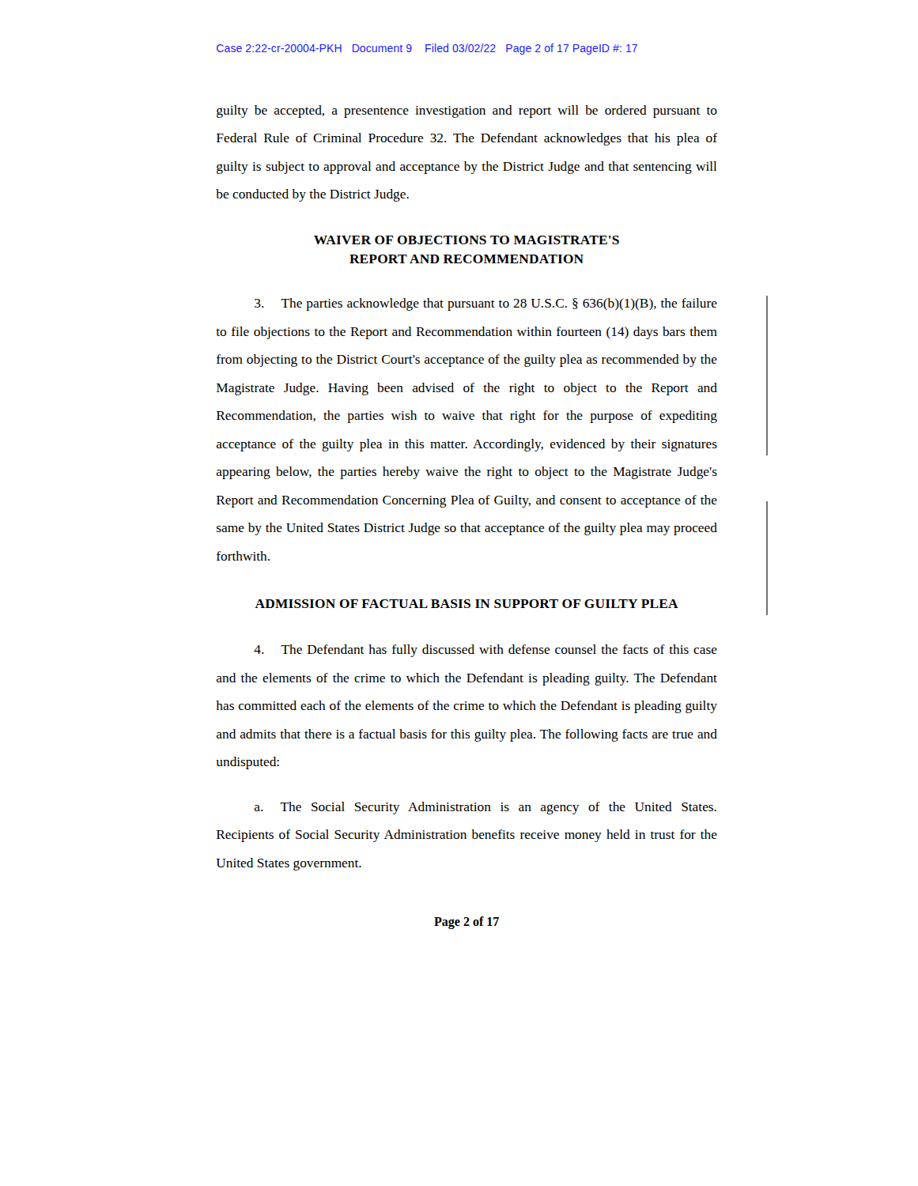Case 2:22-cr-20004-PKH Document 9 Filed 03/02/22 Page 2 of 17 PageID #: 17
guilty be accepted, a presentence investigation and report will be ordered pursuant to Federal Rule of Criminal Procedure 32. The Defendant acknowledges that his plea of guilty is subject to approval and acceptance by the District Judge and that sentencing will be conducted by the District Judge.
Waiver of Objections to Magistrate's
Report and Recommendation
3. The parties acknowledge that pursuant to 28 U.S.C. § 636(b)(1)(B), the failure to file objections to the Report and Recommendation within fourteen (14) days bars them from objecting to the District Court's acceptance of the guilty plea as recommended by the Magistrate Judge. Having been advised of the right to object to the Report and Recommendation, the parties wish to waive that right for the purpose of expediting acceptance of the guilty plea in this matter. Accordingly, evidenced by their signatures appearing below, the parties hereby waive the right to object to the Magistrate Judge's Report and Recommendation Concerning Plea of Guilty, and consent to acceptance of the same by the United States District Judge so that acceptance of the guilty plea may proceed forthwith.
Admission of Factual Basis in Support of Guilty Plea
4. The Defendant has fully discussed with defense counsel the facts of this case and the elements of the crime to which the Defendant is pleading guilty. The Defendant has committed each of the elements of the crime to which the Defendant is pleading guilty and admits that there is a factual basis for this guilty plea. The following facts are true and undisputed:
a. The Social Security Administration is an agency of the United States. Recipients of Social Security Administration benefits receive money held in trust for the United States government.
Page 2 of 17